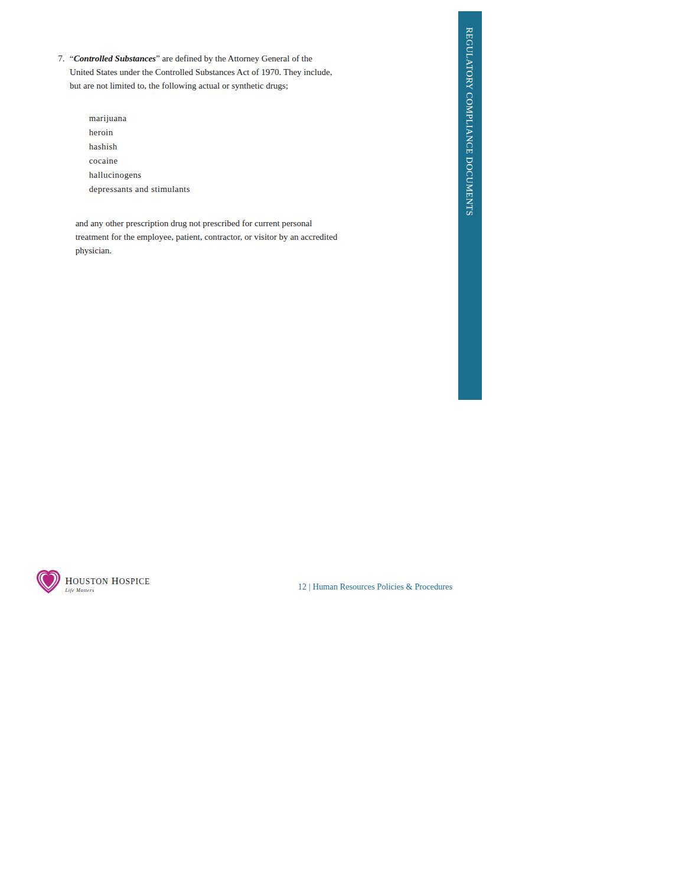REGULATORY COMPLIANCE DOCUMENTS
7.
“Controlled Substances” are defined by the Attorney General of the United States under the Controlled Substances Act of 1970. They include, but are not limited to, the following actual or synthetic drugs;
marijuana
heroin
hashish
cocaine
hallucinogens
depressants and stimulants
and any other prescription drug not prescribed for current personal treatment for the employee, patient, contractor, or visitor by an accredited physician.
HOUSTON HOSPICE
Life Matters
12|Human Resources Policies & Procedures